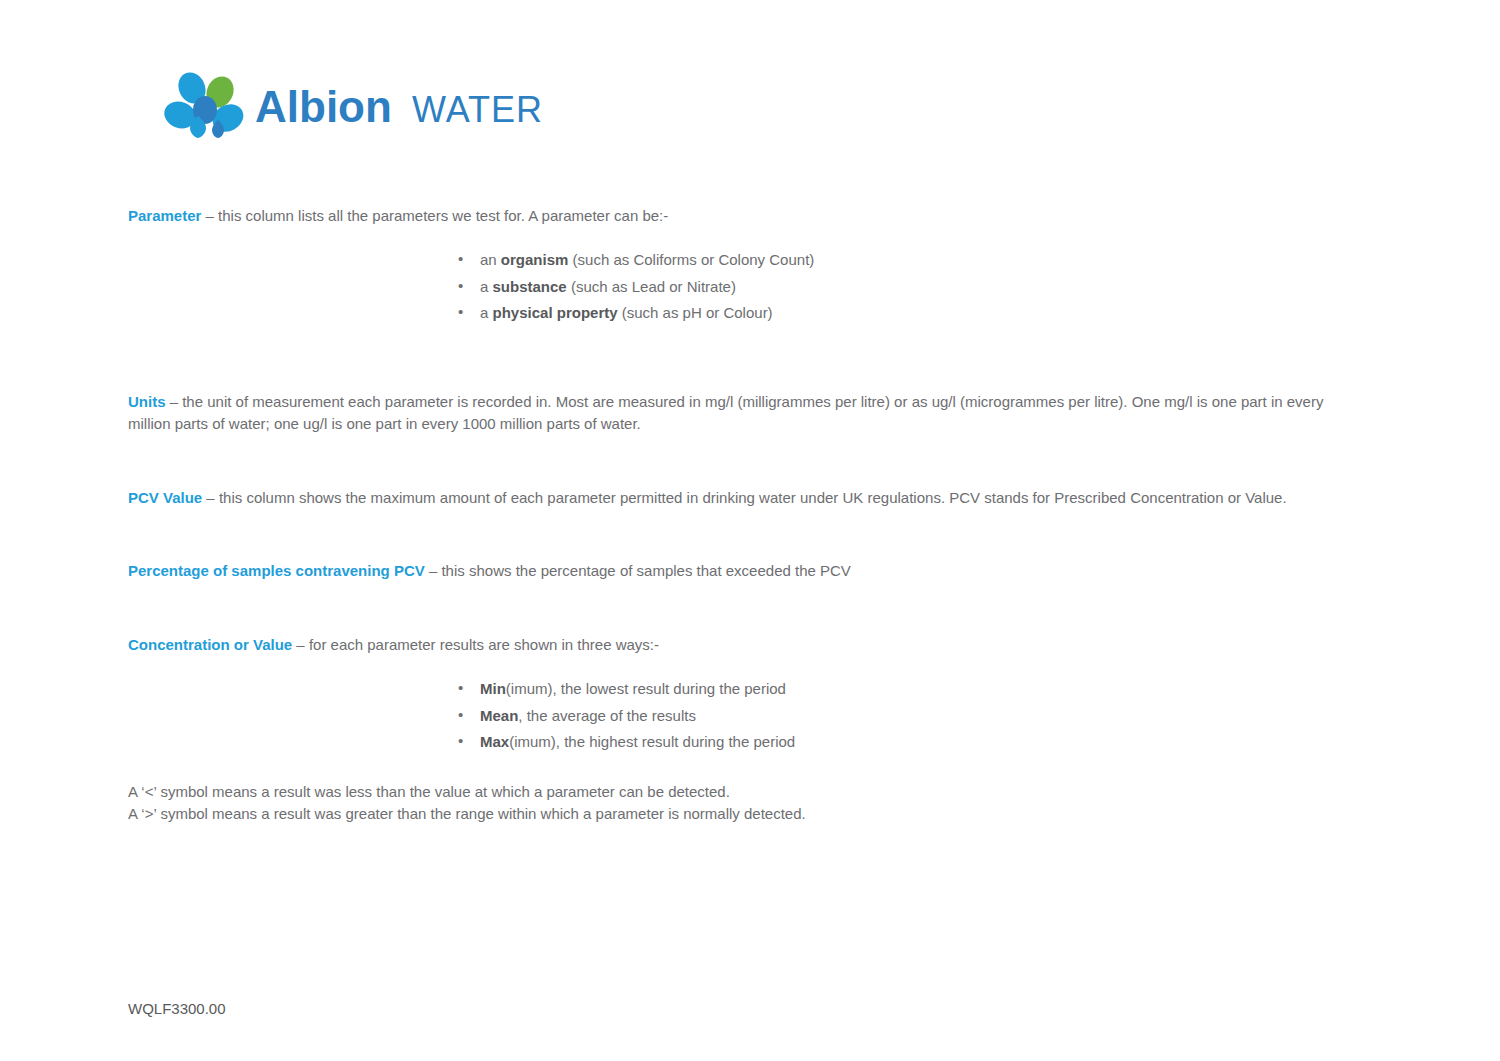Albion WATER
Parameter – this column lists all the parameters we test for. A parameter can be:-
an organism (such as Coliforms or Colony Count)
a substance (such as Lead or Nitrate)
a physical property (such as pH or Colour)
Units – the unit of measurement each parameter is recorded in. Most are measured in mg/l (milligrammes per litre) or as ug/l (microgrammes per litre). One mg/l is one part in every million parts of water; one ug/l is one part in every 1000 million parts of water.
PCV Value – this column shows the maximum amount of each parameter permitted in drinking water under UK regulations. PCV stands for Prescribed Concentration or Value.
Percentage of samples contravening PCV – this shows the percentage of samples that exceeded the PCV
Concentration or Value – for each parameter results are shown in three ways:-
Min(imum), the lowest result during the period
Mean, the average of the results
Max(imum), the highest result during the period
A ‘<’ symbol means a result was less than the value at which a parameter can be detected.
A ‘>’ symbol means a result was greater than the range within which a parameter is normally detected.
WQLF3300.00